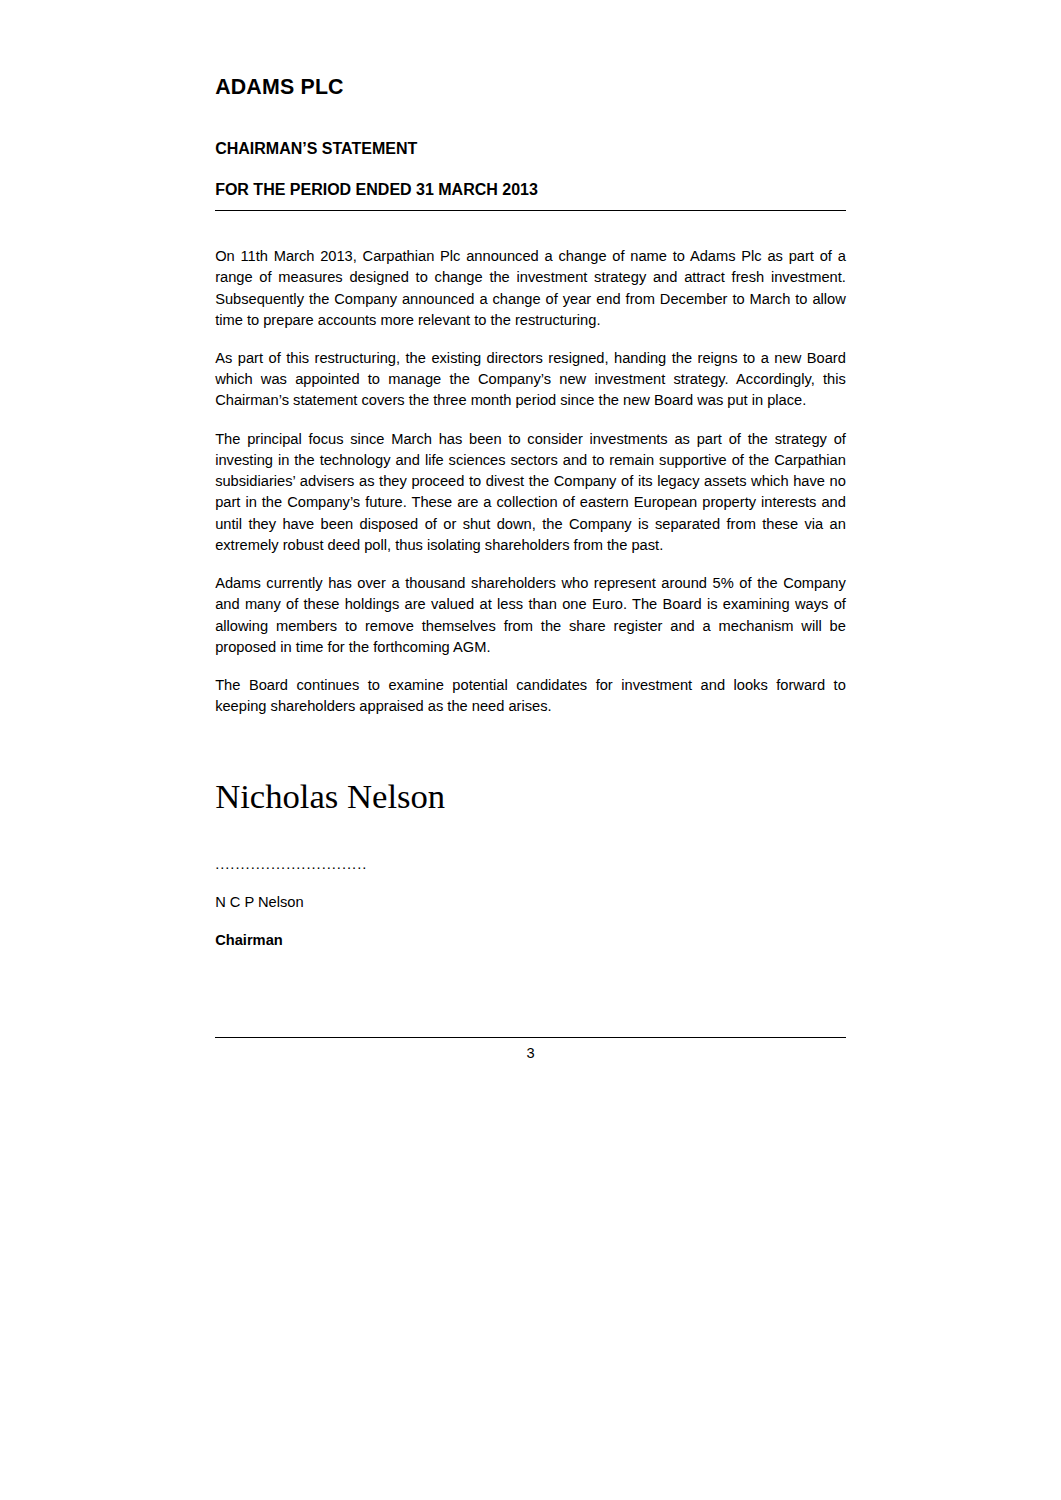ADAMS PLC
CHAIRMAN’S STATEMENT
FOR THE PERIOD ENDED 31 MARCH 2013
On 11th March 2013, Carpathian Plc announced a change of name to Adams Plc as part of a range of measures designed to change the investment strategy and attract fresh investment. Subsequently the Company announced a change of year end from December to March to allow time to prepare accounts more relevant to the restructuring.
As part of this restructuring, the existing directors resigned, handing the reigns to a new Board which was appointed to manage the Company’s new investment strategy. Accordingly, this Chairman’s statement covers the three month period since the new Board was put in place.
The principal focus since March has been to consider investments as part of the strategy of investing in the technology and life sciences sectors and to remain supportive of the Carpathian subsidiaries’ advisers as they proceed to divest the Company of its legacy assets which have no part in the Company’s future. These are a collection of eastern European property interests and until they have been disposed of or shut down, the Company is separated from these via an extremely robust deed poll, thus isolating shareholders from the past.
Adams currently has over a thousand shareholders who represent around 5% of the Company and many of these holdings are valued at less than one Euro. The Board is examining ways of allowing members to remove themselves from the share register and a mechanism will be proposed in time for the forthcoming AGM.
The Board continues to examine potential candidates for investment and looks forward to keeping shareholders appraised as the need arises.
Nicholas Nelson
..............................
N C P Nelson
Chairman
3